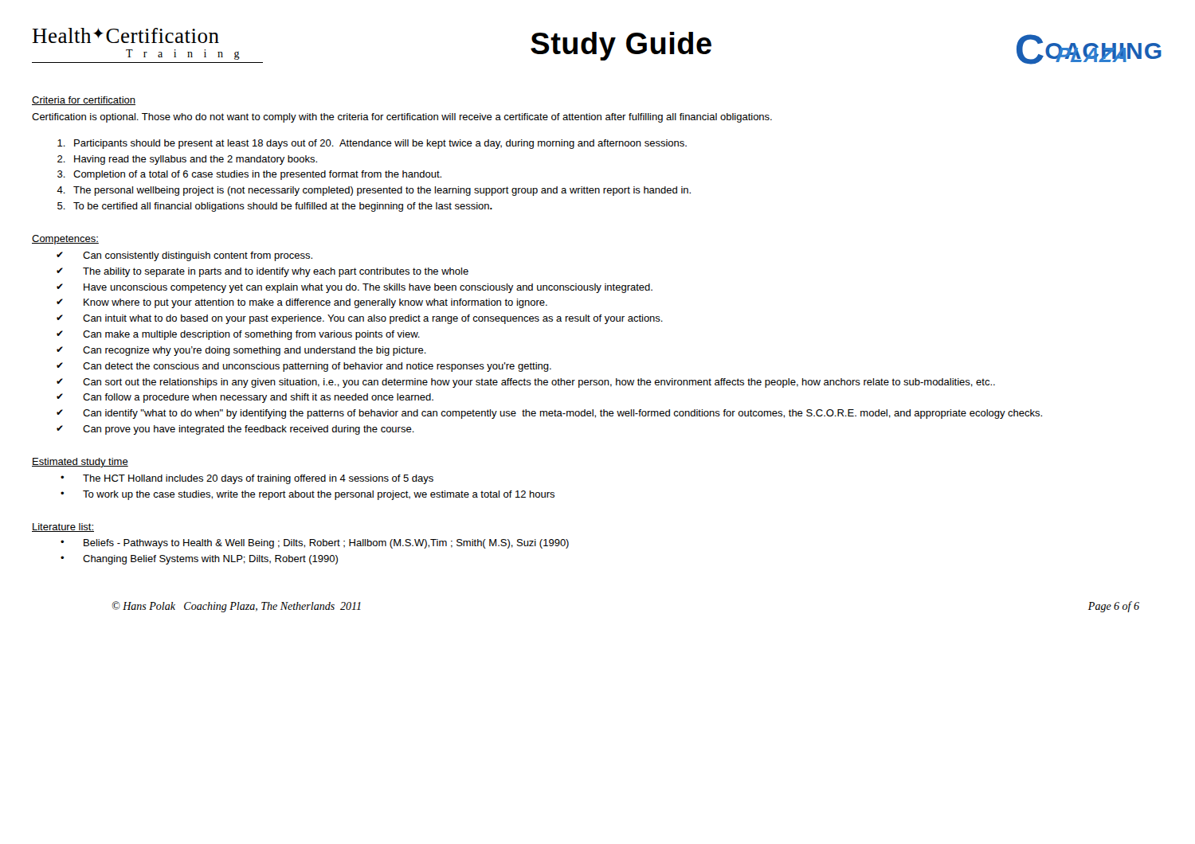Health✦Certification
T r a i n i n g
Study Guide
COACHING PLAZA
Criteria for certification
Certification is optional. Those who do not want to comply with the criteria for certification will receive a certificate of attention after fulfilling all financial obligations.
Participants should be present at least 18 days out of 20. Attendance will be kept twice a day, during morning and afternoon sessions.
Having read the syllabus and the 2 mandatory books.
Completion of a total of 6 case studies in the presented format from the handout.
The personal wellbeing project is (not necessarily completed) presented to the learning support group and a written report is handed in.
To be certified all financial obligations should be fulfilled at the beginning of the last session.
Competences:
Can consistently distinguish content from process.
The ability to separate in parts and to identify why each part contributes to the whole
Have unconscious competency yet can explain what you do. The skills have been consciously and unconsciously integrated.
Know where to put your attention to make a difference and generally know what information to ignore.
Can intuit what to do based on your past experience. You can also predict a range of consequences as a result of your actions.
Can make a multiple description of something from various points of view.
Can recognize why you’re doing something and understand the big picture.
Can detect the conscious and unconscious patterning of behavior and notice responses you're getting.
Can sort out the relationships in any given situation, i.e., you can determine how your state affects the other person, how the environment affects the people, how anchors relate to sub-modalities, etc..
Can follow a procedure when necessary and shift it as needed once learned.
Can identify "what to do when" by identifying the patterns of behavior and can competently use the meta-model, the well-formed conditions for outcomes, the S.C.O.R.E. model, and appropriate ecology checks.
Can prove you have integrated the feedback received during the course.
Estimated study time
The HCT Holland includes 20 days of training offered in 4 sessions of 5 days
To work up the case studies, write the report about the personal project, we estimate a total of 12 hours
Literature list:
Beliefs - Pathways to Health & Well Being ; Dilts, Robert ; Hallbom (M.S.W),Tim ; Smith( M.S), Suzi (1990)
Changing Belief Systems with NLP; Dilts, Robert (1990)
© Hans Polak Coaching Plaza, The Netherlands 2011
Page 6 of 6